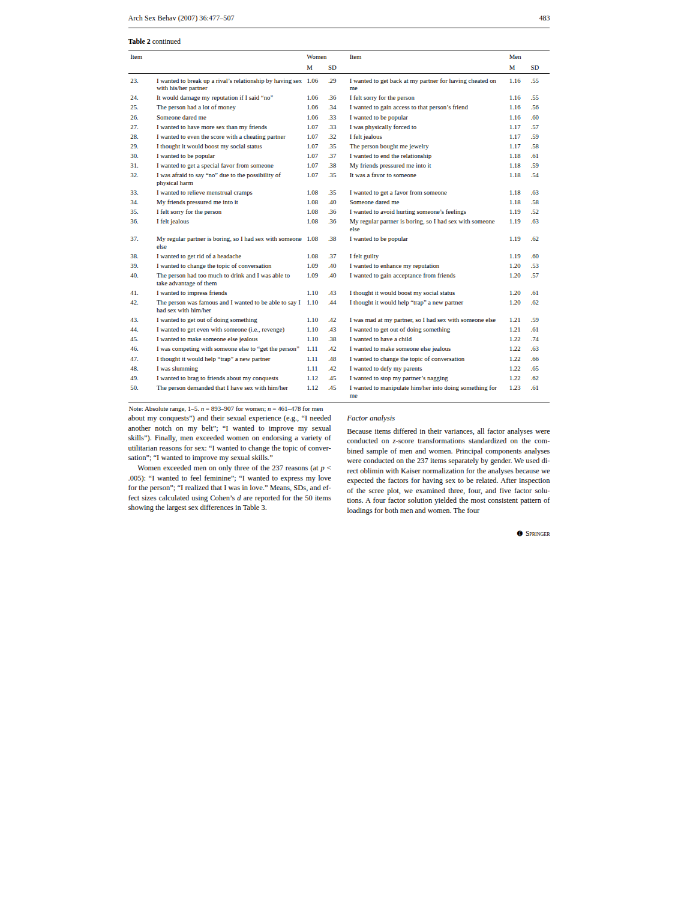Arch Sex Behav (2007) 36:477–507
483
Table 2 continued
| Item | Women | Item | Men |
| --- | --- | --- | --- |
| | | M | SD | | M | SD |
| 23. | I wanted to break up a rival’s relationship by having sex with his/her partner | 1.06 | .29 | I wanted to get back at my partner for having cheated on me | 1.16 | .55 |
| 24. | It would damage my reputation if I said “no” | 1.06 | .36 | I felt sorry for the person | 1.16 | .55 |
| 25. | The person had a lot of money | 1.06 | .34 | I wanted to gain access to that person’s friend | 1.16 | .56 |
| 26. | Someone dared me | 1.06 | .33 | I wanted to be popular | 1.16 | .60 |
| 27. | I wanted to have more sex than my friends | 1.07 | .33 | I was physically forced to | 1.17 | .57 |
| 28. | I wanted to even the score with a cheating partner | 1.07 | .32 | I felt jealous | 1.17 | .59 |
| 29. | I thought it would boost my social status | 1.07 | .35 | The person bought me jewelry | 1.17 | .58 |
| 30. | I wanted to be popular | 1.07 | .37 | I wanted to end the relationship | 1.18 | .61 |
| 31. | I wanted to get a special favor from someone | 1.07 | .38 | My friends pressured me into it | 1.18 | .59 |
| 32. | I was afraid to say “no” due to the possibility of physical harm | 1.07 | .35 | It was a favor to someone | 1.18 | .54 |
| 33. | I wanted to relieve menstrual cramps | 1.08 | .35 | I wanted to get a favor from someone | 1.18 | .63 |
| 34. | My friends pressured me into it | 1.08 | .40 | Someone dared me | 1.18 | .58 |
| 35. | I felt sorry for the person | 1.08 | .36 | I wanted to avoid hurting someone’s feelings | 1.19 | .52 |
| 36. | I felt jealous | 1.08 | .36 | My regular partner is boring, so I had sex with someone else | 1.19 | .63 |
| 37. | My regular partner is boring, so I had sex with someone else | 1.08 | .38 | I wanted to be popular | 1.19 | .62 |
| 38. | I wanted to get rid of a headache | 1.08 | .37 | I felt guilty | 1.19 | .60 |
| 39. | I wanted to change the topic of conversation | 1.09 | .40 | I wanted to enhance my reputation | 1.20 | .53 |
| 40. | The person had too much to drink and I was able to take advantage of them | 1.09 | .40 | I wanted to gain acceptance from friends | 1.20 | .57 |
| 41. | I wanted to impress friends | 1.10 | .43 | I thought it would boost my social status | 1.20 | .61 |
| 42. | The person was famous and I wanted to be able to say I had sex with him/her | 1.10 | .44 | I thought it would help “trap” a new partner | 1.20 | .62 |
| 43. | I wanted to get out of doing something | 1.10 | .42 | I was mad at my partner, so I had sex with someone else | 1.21 | .59 |
| 44. | I wanted to get even with someone (i.e., revenge) | 1.10 | .43 | I wanted to get out of doing something | 1.21 | .61 |
| 45. | I wanted to make someone else jealous | 1.10 | .38 | I wanted to have a child | 1.22 | .74 |
| 46. | I was competing with someone else to “get the person” | 1.11 | .42 | I wanted to make someone else jealous | 1.22 | .63 |
| 47. | I thought it would help “trap” a new partner | 1.11 | .48 | I wanted to change the topic of conversation | 1.22 | .66 |
| 48. | I was slumming | 1.11 | .42 | I wanted to defy my parents | 1.22 | .65 |
| 49. | I wanted to brag to friends about my conquests | 1.12 | .45 | I wanted to stop my partner’s nagging | 1.22 | .62 |
| 50. | The person demanded that I have sex with him/her | 1.12 | .45 | I wanted to manipulate him/her into doing something for me | 1.23 | .61 |
| Note: Absolute range, 1–5. n = 893–907 for women; n = 461–478 for men |
about my conquests”) and their sexual experience (e.g., “I needed another notch on my belt”; “I wanted to improve my sexual skills”). Finally, men exceeded women on endorsing a variety of utilitarian reasons for sex: “I wanted to change the topic of conversation”; “I wanted to improve my sexual skills.”
Women exceeded men on only three of the 237 reasons (at p < .005): “I wanted to feel feminine”; “I wanted to express my love for the person”; “I realized that I was in love.” Means, SDs, and effect sizes calculated using Cohen’s d are reported for the 50 items showing the largest sex differences in Table 3.
Factor analysis
Because items differed in their variances, all factor analyses were conducted on z-score transformations standardized on the combined sample of men and women. Principal components analyses were conducted on the 237 items separately by gender. We used direct oblimin with Kaiser normalization for the analyses because we expected the factors for having sex to be related. After inspection of the scree plot, we examined three, four, and five factor solutions. A four factor solution yielded the most consistent pattern of loadings for both men and women. The four
➊ Springer